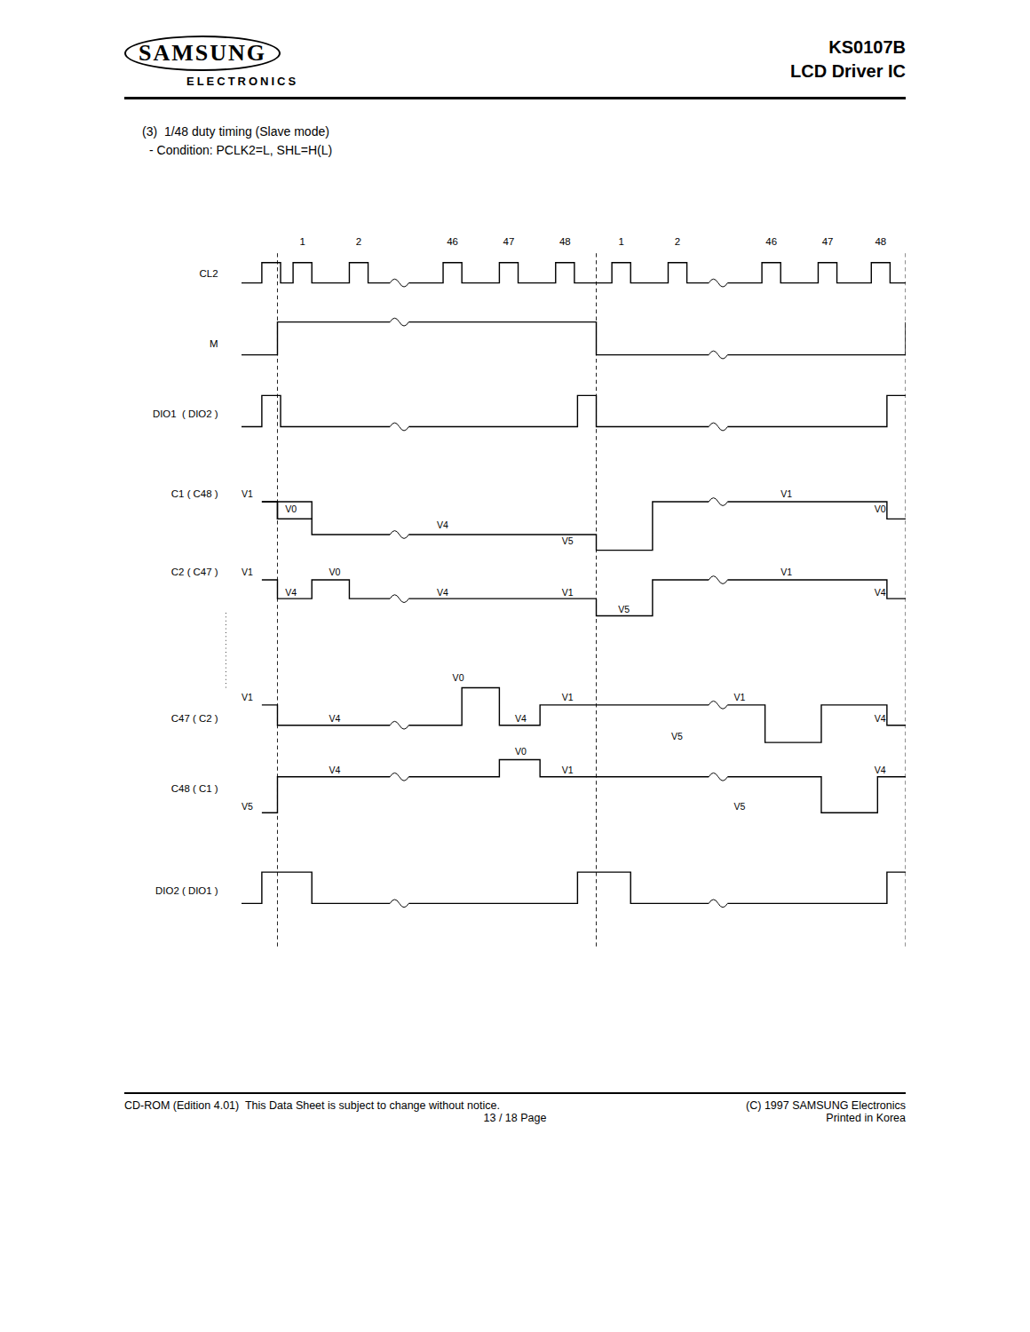SAMSUNG
ELECTRONICS
KS0107B
LCD Driver IC
(3) 1/48 duty timing (Slave mode) - Condition: PCLK2=L, SHL=H(L)
1 2 46 47 48 1 2 46 47 48 CL2 M DIO1 ( DIO2 ) C1 ( C48 ) V1 V0 V4 V5 V1 V0 C2 ( C47 ) V1 V4 V0 V4 V1 V5 V1 V4 C47 ( C2 ) V1 V4 V0 V4 V1 V5 V1 V4 C48 ( C1 ) V5 V4 V0 V1 V5 V4 DIO2 ( DIO1 )
CD-ROM (Edition 4.01) This Data Sheet is subject to change without notice.
(C) 1997 SAMSUNG Electronics
13 / 18 Page
Printed in Korea